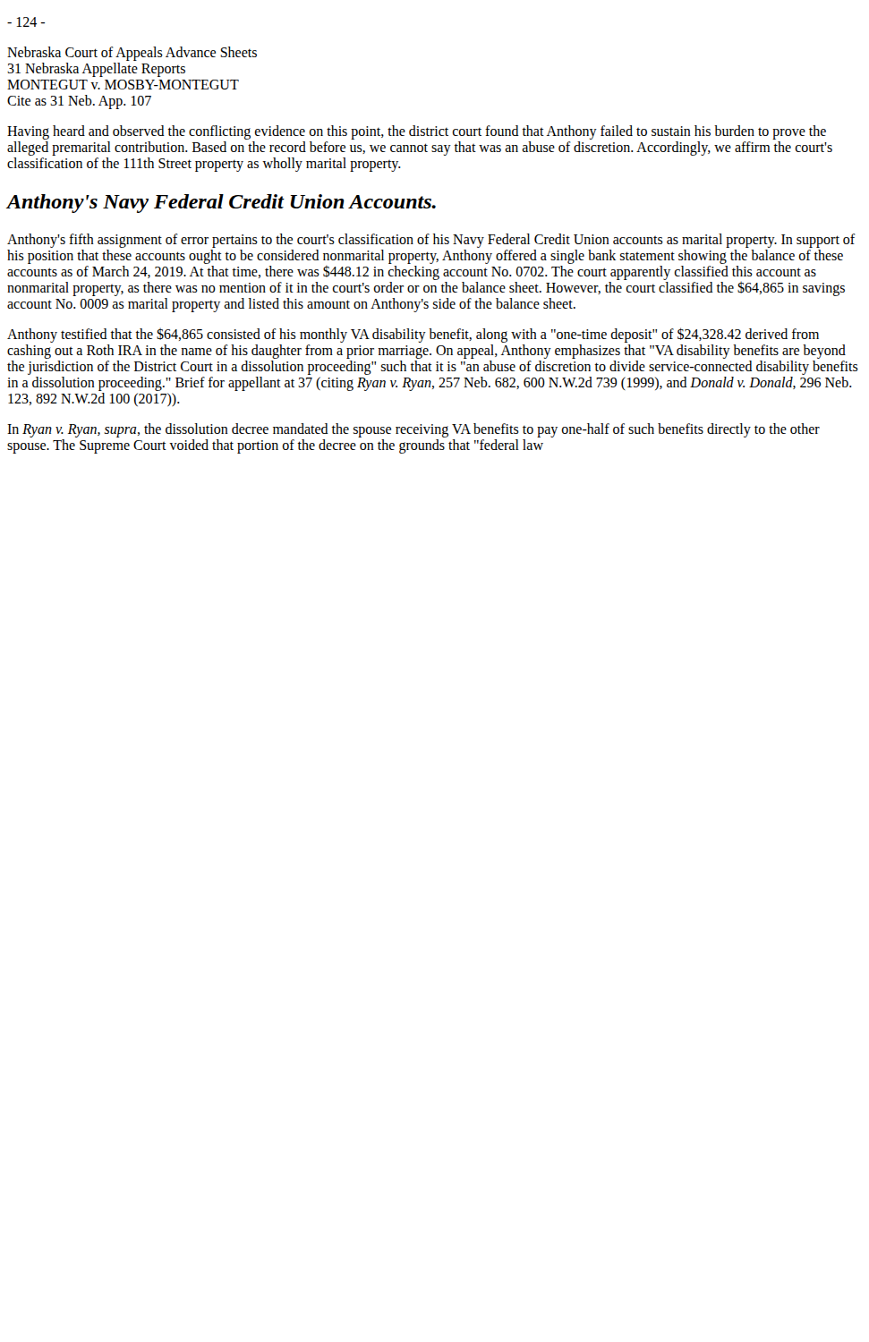- 124 -
Nebraska Court of Appeals Advance Sheets
31 Nebraska Appellate Reports
MONTEGUT v. MOSBY-MONTEGUT
Cite as 31 Neb. App. 107
Having heard and observed the conflicting evidence on this point, the district court found that Anthony failed to sustain his burden to prove the alleged premarital contribution. Based on the record before us, we cannot say that was an abuse of discretion. Accordingly, we affirm the court's classification of the 111th Street property as wholly marital property.
Anthony's Navy Federal Credit Union Accounts.
Anthony's fifth assignment of error pertains to the court's classification of his Navy Federal Credit Union accounts as marital property. In support of his position that these accounts ought to be considered nonmarital property, Anthony offered a single bank statement showing the balance of these accounts as of March 24, 2019. At that time, there was $448.12 in checking account No. 0702. The court apparently classified this account as nonmarital property, as there was no mention of it in the court's order or on the balance sheet. However, the court classified the $64,865 in savings account No. 0009 as marital property and listed this amount on Anthony's side of the balance sheet.
Anthony testified that the $64,865 consisted of his monthly VA disability benefit, along with a "one-time deposit" of $24,328.42 derived from cashing out a Roth IRA in the name of his daughter from a prior marriage. On appeal, Anthony emphasizes that "VA disability benefits are beyond the jurisdiction of the District Court in a dissolution proceeding" such that it is "an abuse of discretion to divide service-connected disability benefits in a dissolution proceeding." Brief for appellant at 37 (citing Ryan v. Ryan, 257 Neb. 682, 600 N.W.2d 739 (1999), and Donald v. Donald, 296 Neb. 123, 892 N.W.2d 100 (2017)).
In Ryan v. Ryan, supra, the dissolution decree mandated the spouse receiving VA benefits to pay one-half of such benefits directly to the other spouse. The Supreme Court voided that portion of the decree on the grounds that "federal law